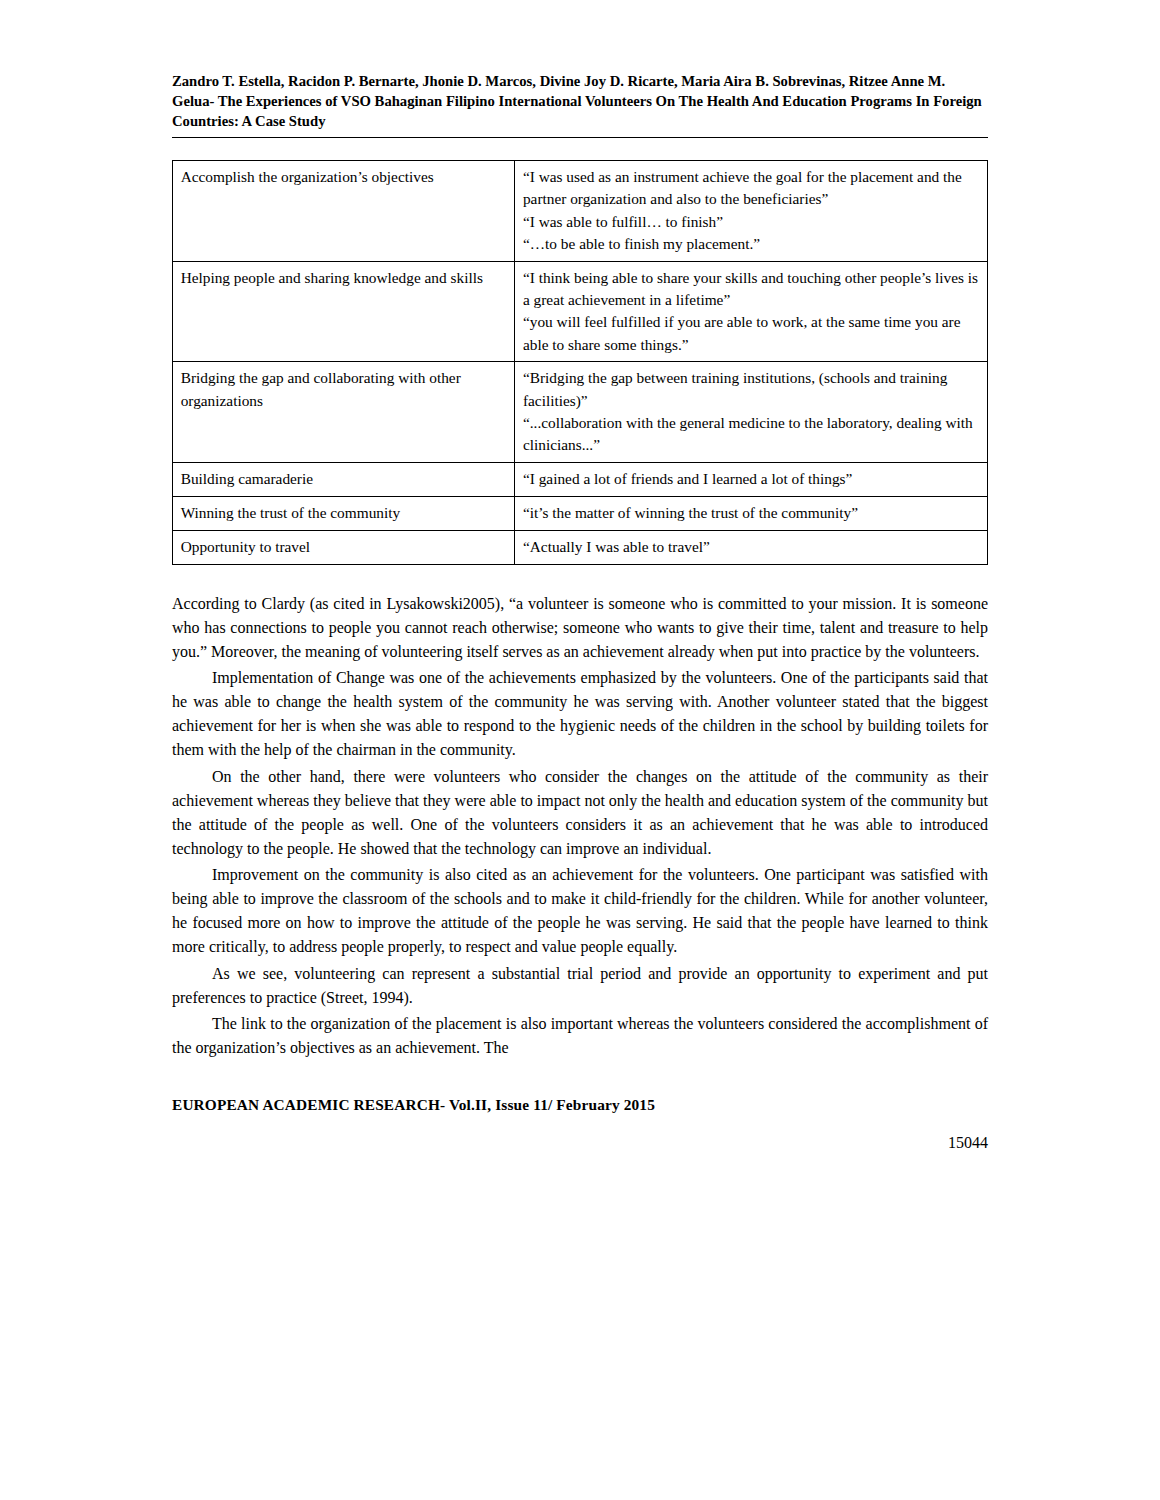Zandro T. Estella, Racidon P. Bernarte, Jhonie D. Marcos, Divine Joy D. Ricarte, Maria Aira B. Sobrevinas, Ritzee Anne M. Gelua- The Experiences of VSO Bahaginan Filipino International Volunteers On The Health And Education Programs In Foreign Countries: A Case Study
| Accomplish the organization’s objectives | “I was used as an instrument achieve the goal for the placement and the partner organization and also to the beneficiaries” “I was able to fulfill… to finish” “…to be able to finish my placement.” |
| Helping people and sharing knowledge and skills | “I think being able to share your skills and touching other people’s lives is a great achievement in a lifetime” “you will feel fulfilled if you are able to work, at the same time you are able to share some things.” |
| Bridging the gap and collaborating with other organizations | “Bridging the gap between training institutions, (schools and training facilities)” “...collaboration with the general medicine to the laboratory, dealing with clinicians...” |
| Building camaraderie | “I gained a lot of friends and I learned a lot of things” |
| Winning the trust of the community | “it’s the matter of winning the trust of the community” |
| Opportunity to travel | “Actually I was able to travel” |
According to Clardy (as cited in Lysakowski2005), “a volunteer is someone who is committed to your mission. It is someone who has connections to people you cannot reach otherwise; someone who wants to give their time, talent and treasure to help you.” Moreover, the meaning of volunteering itself serves as an achievement already when put into practice by the volunteers.
Implementation of Change was one of the achievements emphasized by the volunteers. One of the participants said that he was able to change the health system of the community he was serving with. Another volunteer stated that the biggest achievement for her is when she was able to respond to the hygienic needs of the children in the school by building toilets for them with the help of the chairman in the community.
On the other hand, there were volunteers who consider the changes on the attitude of the community as their achievement whereas they believe that they were able to impact not only the health and education system of the community but the attitude of the people as well. One of the volunteers considers it as an achievement that he was able to introduced technology to the people. He showed that the technology can improve an individual.
Improvement on the community is also cited as an achievement for the volunteers. One participant was satisfied with being able to improve the classroom of the schools and to make it child-friendly for the children. While for another volunteer, he focused more on how to improve the attitude of the people he was serving. He said that the people have learned to think more critically, to address people properly, to respect and value people equally.
As we see, volunteering can represent a substantial trial period and provide an opportunity to experiment and put preferences to practice (Street, 1994).
The link to the organization of the placement is also important whereas the volunteers considered the accomplishment of the organization’s objectives as an achievement. The
EUROPEAN ACADEMIC RESEARCH- Vol.II, Issue 11/ February 2015
15044